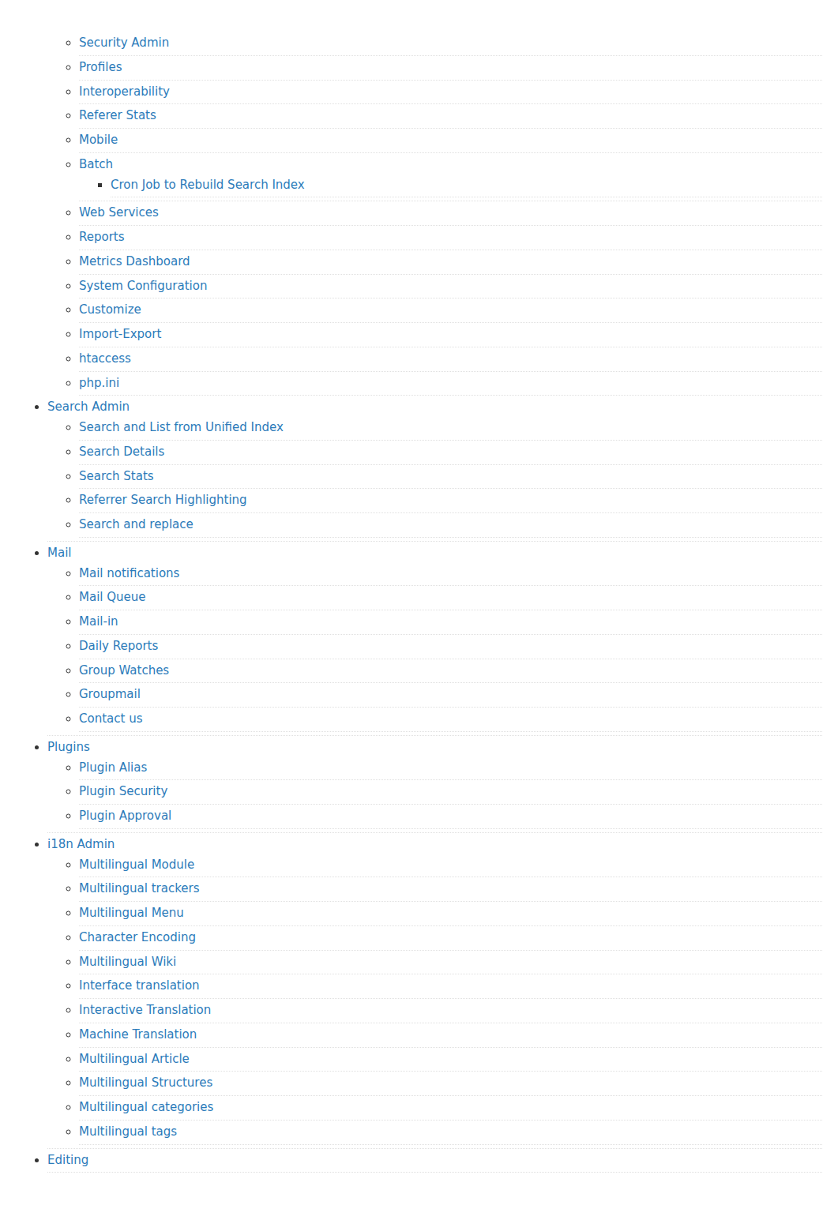Security Admin
Profiles
Interoperability
Referer Stats
Mobile
Batch
Cron Job to Rebuild Search Index
Web Services
Reports
Metrics Dashboard
System Configuration
Customize
Import-Export
htaccess
php.ini
Search Admin
Search and List from Unified Index
Search Details
Search Stats
Referrer Search Highlighting
Search and replace
Mail
Mail notifications
Mail Queue
Mail-in
Daily Reports
Group Watches
Groupmail
Contact us
Plugins
Plugin Alias
Plugin Security
Plugin Approval
i18n Admin
Multilingual Module
Multilingual trackers
Multilingual Menu
Character Encoding
Multilingual Wiki
Interface translation
Interactive Translation
Machine Translation
Multilingual Article
Multilingual Structures
Multilingual categories
Multilingual tags
Editing